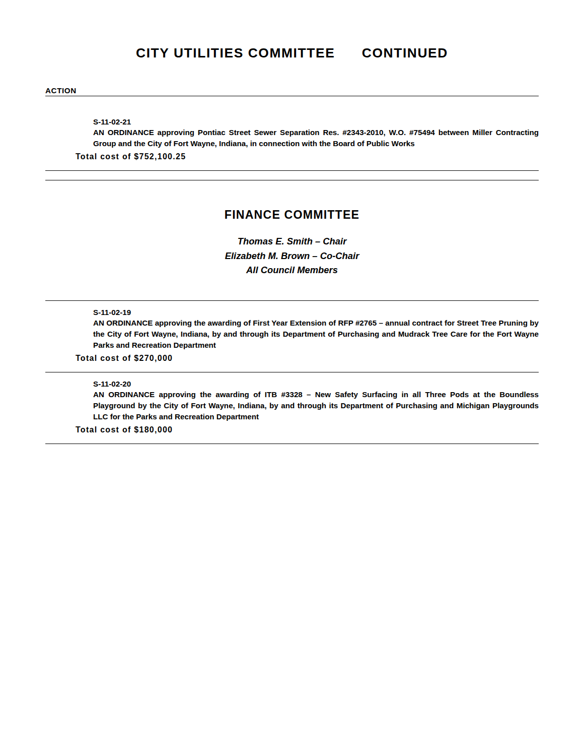CITY UTILITIES COMMITTEE CONTINUED
ACTION
S-11-02-21
AN ORDINANCE approving Pontiac Street Sewer Separation Res. #2343-2010, W.O. #75494 between Miller Contracting Group and the City of Fort Wayne, Indiana, in connection with the Board of Public Works
Total cost of $752,100.25
FINANCE COMMITTEE
Thomas E. Smith – Chair
Elizabeth M. Brown – Co-Chair
All Council Members
S-11-02-19
AN ORDINANCE approving the awarding of First Year Extension of RFP #2765 – annual contract for Street Tree Pruning by the City of Fort Wayne, Indiana, by and through its Department of Purchasing and Mudrack Tree Care for the Fort Wayne Parks and Recreation Department
Total cost of $270,000
S-11-02-20
AN ORDINANCE approving the awarding of ITB #3328 – New Safety Surfacing in all Three Pods at the Boundless Playground by the City of Fort Wayne, Indiana, by and through its Department of Purchasing and Michigan Playgrounds LLC for the Parks and Recreation Department
Total cost of $180,000